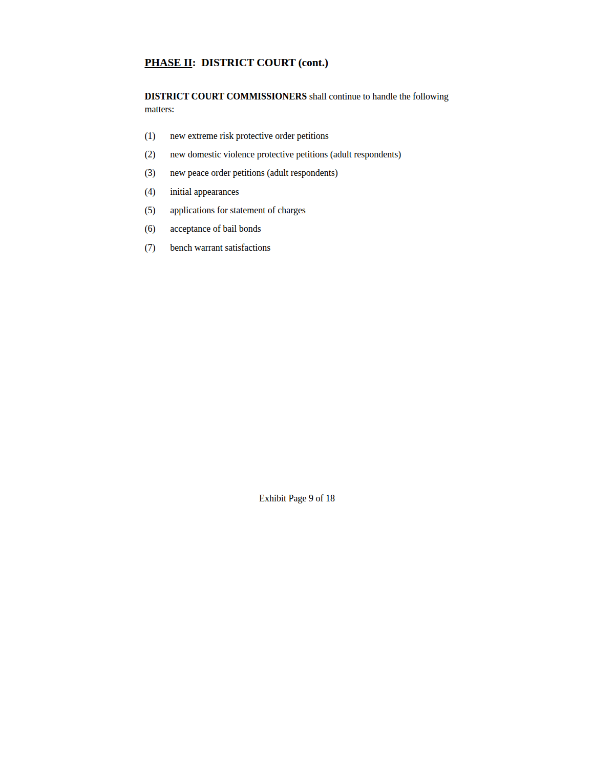PHASE II: DISTRICT COURT (cont.)
DISTRICT COURT COMMISSIONERS shall continue to handle the following matters:
(1) new extreme risk protective order petitions
(2) new domestic violence protective petitions (adult respondents)
(3) new peace order petitions (adult respondents)
(4) initial appearances
(5) applications for statement of charges
(6) acceptance of bail bonds
(7) bench warrant satisfactions
Exhibit Page 9 of 18